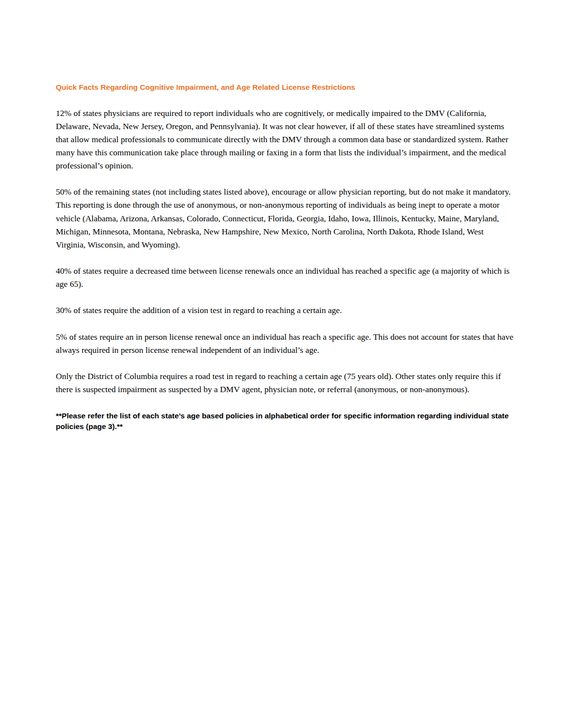Quick Facts Regarding Cognitive Impairment, and Age Related License Restrictions
12% of states physicians are required to report individuals who are cognitively, or medically impaired to the DMV (California, Delaware, Nevada, New Jersey, Oregon, and Pennsylvania). It was not clear however, if all of these states have streamlined systems that allow medical professionals to communicate directly with the DMV through a common data base or standardized system. Rather many have this communication take place through mailing or faxing in a form that lists the individual’s impairment, and the medical professional’s opinion.
50% of the remaining states (not including states listed above), encourage or allow physician reporting, but do not make it mandatory. This reporting is done through the use of anonymous, or non-anonymous reporting of individuals as being inept to operate a motor vehicle (Alabama, Arizona, Arkansas, Colorado, Connecticut, Florida, Georgia, Idaho, Iowa, Illinois, Kentucky, Maine, Maryland, Michigan, Minnesota, Montana, Nebraska, New Hampshire, New Mexico, North Carolina, North Dakota, Rhode Island, West Virginia, Wisconsin, and Wyoming).
40% of states require a decreased time between license renewals once an individual has reached a specific age (a majority of which is age 65).
30% of states require the addition of a vision test in regard to reaching a certain age.
5% of states require an in person license renewal once an individual has reach a specific age. This does not account for states that have always required in person license renewal independent of an individual’s age.
Only the District of Columbia requires a road test in regard to reaching a certain age (75 years old). Other states only require this if there is suspected impairment as suspected by a DMV agent, physician note, or referral (anonymous, or non-anonymous).
**Please refer the list of each state’s age based policies in alphabetical order for specific information regarding individual state policies (page 3).**